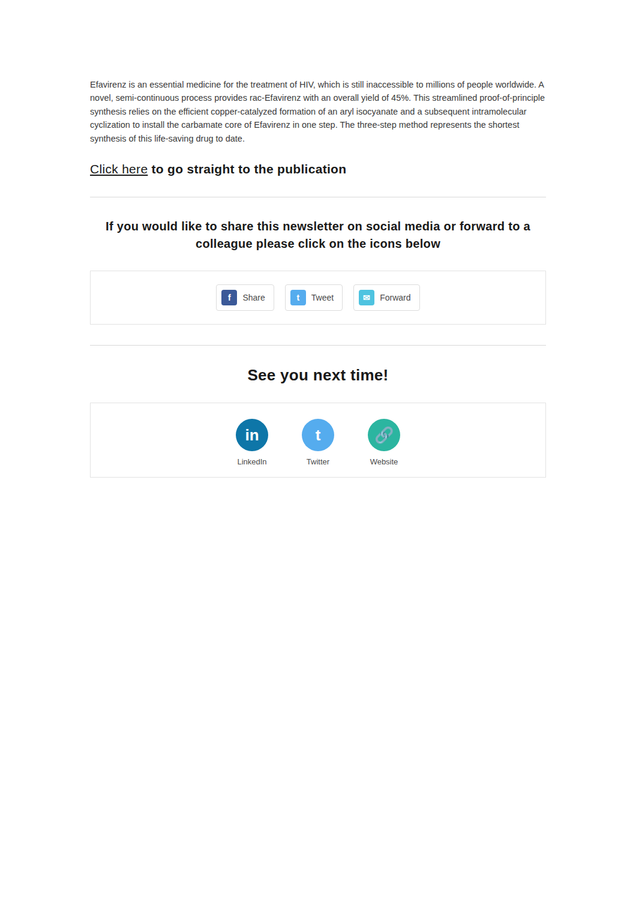Efavirenz is an essential medicine for the treatment of HIV, which is still inaccessible to millions of people worldwide. A novel, semi-continuous process provides rac-Efavirenz with an overall yield of 45%. This streamlined proof-of-principle synthesis relies on the efficient copper-catalyzed formation of an aryl isocyanate and a subsequent intramolecular cyclization to install the carbamate core of Efavirenz in one step. The three-step method represents the shortest synthesis of this life-saving drug to date.
Click here to go straight to the publication
If you would like to share this newsletter on social media or forward to a colleague please click on the icons below
fShare tTweet ✉Forward
See you next time!
in LinkedIn t Twitter 🔗 Website